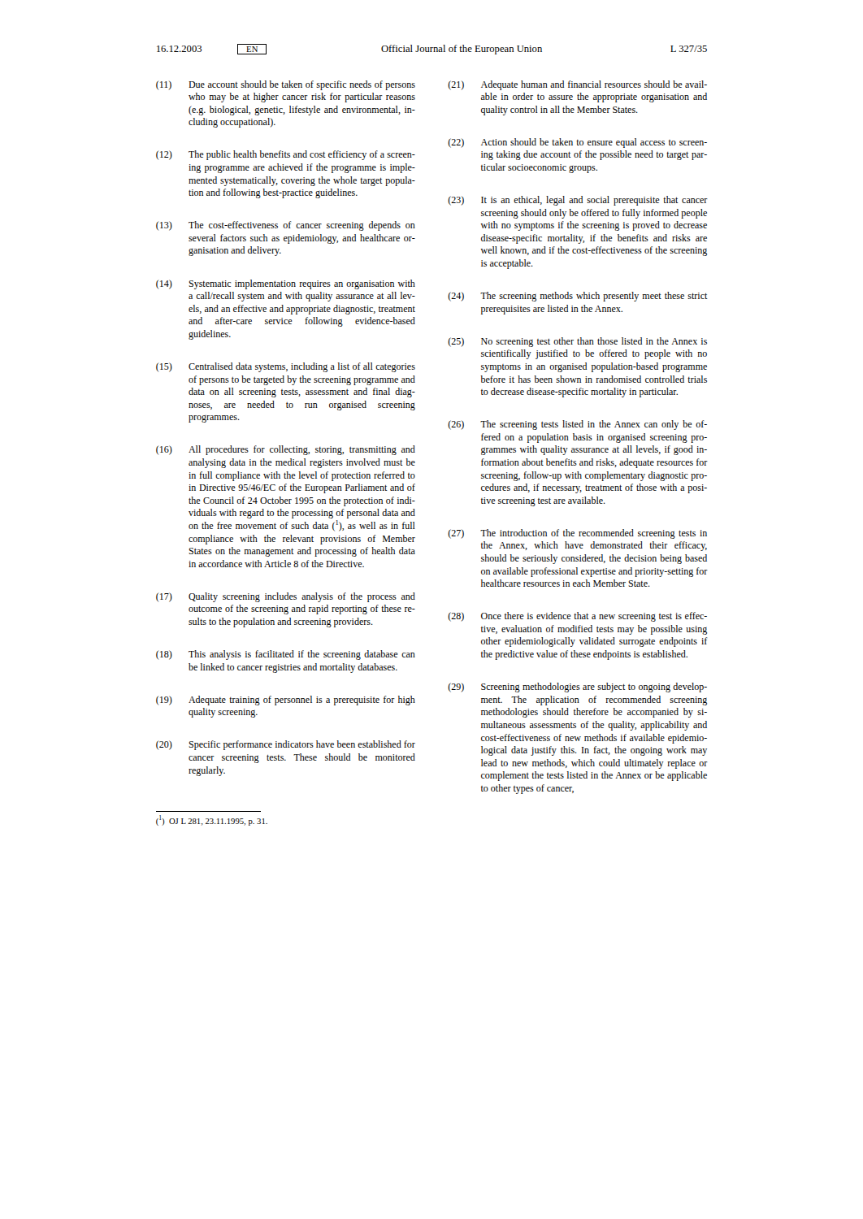16.12.2003
EN
Official Journal of the European Union
L 327/35
(11)
Due account should be taken of specific needs of persons who may be at higher cancer risk for particular reasons (e.g. biological, genetic, lifestyle and environmental, including occupational).
(12)
The public health benefits and cost efficiency of a screening programme are achieved if the programme is implemented systematically, covering the whole target population and following best-practice guidelines.
(13)
The cost-effectiveness of cancer screening depends on several factors such as epidemiology, and healthcare organisation and delivery.
(14)
Systematic implementation requires an organisation with a call/recall system and with quality assurance at all levels, and an effective and appropriate diagnostic, treatment and after-care service following evidence-based guidelines.
(15)
Centralised data systems, including a list of all categories of persons to be targeted by the screening programme and data on all screening tests, assessment and final diagnoses, are needed to run organised screening programmes.
(16)
All procedures for collecting, storing, transmitting and analysing data in the medical registers involved must be in full compliance with the level of protection referred to in Directive 95/46/EC of the European Parliament and of the Council of 24 October 1995 on the protection of individuals with regard to the processing of personal data and on the free movement of such data (1), as well as in full compliance with the relevant provisions of Member States on the management and processing of health data in accordance with Article 8 of the Directive.
(17)
Quality screening includes analysis of the process and outcome of the screening and rapid reporting of these results to the population and screening providers.
(18)
This analysis is facilitated if the screening database can be linked to cancer registries and mortality databases.
(19)
Adequate training of personnel is a prerequisite for high quality screening.
(20)
Specific performance indicators have been established for cancer screening tests. These should be monitored regularly.
(1) OJ L 281, 23.11.1995, p. 31.
(21)
Adequate human and financial resources should be available in order to assure the appropriate organisation and quality control in all the Member States.
(22)
Action should be taken to ensure equal access to screening taking due account of the possible need to target particular socioeconomic groups.
(23)
It is an ethical, legal and social prerequisite that cancer screening should only be offered to fully informed people with no symptoms if the screening is proved to decrease disease-specific mortality, if the benefits and risks are well known, and if the cost-effectiveness of the screening is acceptable.
(24)
The screening methods which presently meet these strict prerequisites are listed in the Annex.
(25)
No screening test other than those listed in the Annex is scientifically justified to be offered to people with no symptoms in an organised population-based programme before it has been shown in randomised controlled trials to decrease disease-specific mortality in particular.
(26)
The screening tests listed in the Annex can only be offered on a population basis in organised screening programmes with quality assurance at all levels, if good information about benefits and risks, adequate resources for screening, follow-up with complementary diagnostic procedures and, if necessary, treatment of those with a positive screening test are available.
(27)
The introduction of the recommended screening tests in the Annex, which have demonstrated their efficacy, should be seriously considered, the decision being based on available professional expertise and priority-setting for healthcare resources in each Member State.
(28)
Once there is evidence that a new screening test is effective, evaluation of modified tests may be possible using other epidemiologically validated surrogate endpoints if the predictive value of these endpoints is established.
(29)
Screening methodologies are subject to ongoing development. The application of recommended screening methodologies should therefore be accompanied by simultaneous assessments of the quality, applicability and cost-effectiveness of new methods if available epidemiological data justify this. In fact, the ongoing work may lead to new methods, which could ultimately replace or complement the tests listed in the Annex or be applicable to other types of cancer,